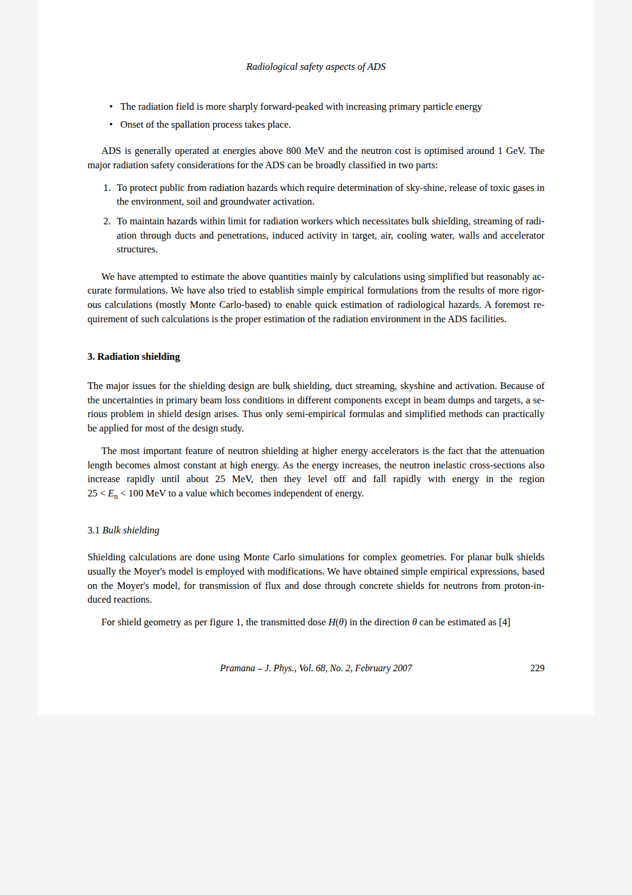Radiological safety aspects of ADS
The radiation field is more sharply forward-peaked with increasing primary particle energy
Onset of the spallation process takes place.
ADS is generally operated at energies above 800 MeV and the neutron cost is optimised around 1 GeV. The major radiation safety considerations for the ADS can be broadly classified in two parts:
To protect public from radiation hazards which require determination of sky-shine, release of toxic gases in the environment, soil and groundwater activation.
To maintain hazards within limit for radiation workers which necessitates bulk shielding, streaming of radiation through ducts and penetrations, induced activity in target, air, cooling water, walls and accelerator structures.
We have attempted to estimate the above quantities mainly by calculations using simplified but reasonably accurate formulations. We have also tried to establish simple empirical formulations from the results of more rigorous calculations (mostly Monte Carlo-based) to enable quick estimation of radiological hazards. A foremost requirement of such calculations is the proper estimation of the radiation environment in the ADS facilities.
3. Radiation shielding
The major issues for the shielding design are bulk shielding, duct streaming, skyshine and activation. Because of the uncertainties in primary beam loss conditions in different components except in beam dumps and targets, a serious problem in shield design arises. Thus only semi-empirical formulas and simplified methods can practically be applied for most of the design study.
The most important feature of neutron shielding at higher energy accelerators is the fact that the attenuation length becomes almost constant at high energy. As the energy increases, the neutron inelastic cross-sections also increase rapidly until about 25 MeV, then they level off and fall rapidly with energy in the region 25 < En < 100 MeV to a value which becomes independent of energy.
3.1 Bulk shielding
Shielding calculations are done using Monte Carlo simulations for complex geometries. For planar bulk shields usually the Moyer's model is employed with modifications. We have obtained simple empirical expressions, based on the Moyer's model, for transmission of flux and dose through concrete shields for neutrons from proton-induced reactions.
For shield geometry as per figure 1, the transmitted dose H(θ) in the direction θ can be estimated as [4]
Pramana – J. Phys., Vol. 68, No. 2, February 2007 229